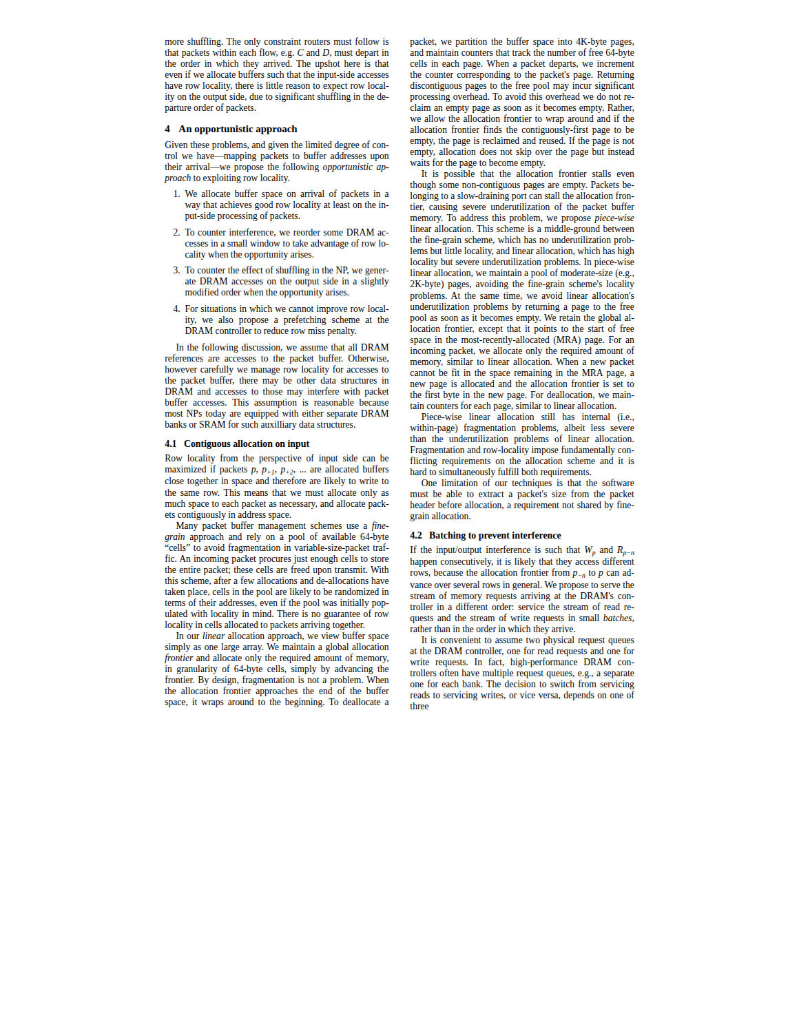more shuffling. The only constraint routers must follow is that packets within each flow, e.g. C and D, must depart in the order in which they arrived. The upshot here is that even if we allocate buffers such that the input-side accesses have row locality, there is little reason to expect row locality on the output side, due to significant shuffling in the departure order of packets.
4 An opportunistic approach
Given these problems, and given the limited degree of control we have—mapping packets to buffer addresses upon their arrival—we propose the following opportunistic approach to exploiting row locality.
We allocate buffer space on arrival of packets in a way that achieves good row locality at least on the input-side processing of packets.
To counter interference, we reorder some DRAM accesses in a small window to take advantage of row locality when the opportunity arises.
To counter the effect of shuffling in the NP, we generate DRAM accesses on the output side in a slightly modified order when the opportunity arises.
For situations in which we cannot improve row locality, we also propose a prefetching scheme at the DRAM controller to reduce row miss penalty.
In the following discussion, we assume that all DRAM references are accesses to the packet buffer. Otherwise, however carefully we manage row locality for accesses to the packet buffer, there may be other data structures in DRAM and accesses to those may interfere with packet buffer accesses. This assumption is reasonable because most NPs today are equipped with either separate DRAM banks or SRAM for such auxilliary data structures.
4.1 Contiguous allocation on input
Row locality from the perspective of input side can be maximized if packets p, p+1, p+2, ... are allocated buffers close together in space and therefore are likely to write to the same row. This means that we must allocate only as much space to each packet as necessary, and allocate packets contiguously in address space.
Many packet buffer management schemes use a fine-grain approach and rely on a pool of available 64-byte “cells” to avoid fragmentation in variable-size-packet traffic. An incoming packet procures just enough cells to store the entire packet; these cells are freed upon transmit. With this scheme, after a few allocations and de-allocations have taken place, cells in the pool are likely to be randomized in terms of their addresses, even if the pool was initially populated with locality in mind. There is no guarantee of row locality in cells allocated to packets arriving together.
In our linear allocation approach, we view buffer space simply as one large array. We maintain a global allocation frontier and allocate only the required amount of memory, in granularity of 64-byte cells, simply by advancing the frontier. By design, fragmentation is not a problem. When the allocation frontier approaches the end of the buffer space, it wraps around to the beginning. To deallocate a packet, we partition the buffer space into 4K-byte pages, and maintain counters that track the number of free 64-byte cells in each page. When a packet departs, we increment the counter corresponding to the packet's page. Returning discontiguous pages to the free pool may incur significant processing overhead. To avoid this overhead we do not reclaim an empty page as soon as it becomes empty. Rather, we allow the allocation frontier to wrap around and if the allocation frontier finds the contiguously-first page to be empty, the page is reclaimed and reused. If the page is not empty, allocation does not skip over the page but instead waits for the page to become empty.
It is possible that the allocation frontier stalls even though some non-contiguous pages are empty. Packets belonging to a slow-draining port can stall the allocation frontier, causing severe underutilization of the packet buffer memory. To address this problem, we propose piece-wise linear allocation. This scheme is a middle-ground between the fine-grain scheme, which has no underutilization problems but little locality, and linear allocation, which has high locality but severe underutilization problems. In piece-wise linear allocation, we maintain a pool of moderate-size (e.g., 2K-byte) pages, avoiding the fine-grain scheme's locality problems. At the same time, we avoid linear allocation's underutilization problems by returning a page to the free pool as soon as it becomes empty. We retain the global allocation frontier, except that it points to the start of free space in the most-recently-allocated (MRA) page. For an incoming packet, we allocate only the required amount of memory, similar to linear allocation. When a new packet cannot be fit in the space remaining in the MRA page, a new page is allocated and the allocation frontier is set to the first byte in the new page. For deallocation, we maintain counters for each page, similar to linear allocation.
Piece-wise linear allocation still has internal (i.e., within-page) fragmentation problems, albeit less severe than the underutilization problems of linear allocation. Fragmentation and row-locality impose fundamentally conflicting requirements on the allocation scheme and it is hard to simultaneously fulfill both requirements.
One limitation of our techniques is that the software must be able to extract a packet's size from the packet header before allocation, a requirement not shared by fine-grain allocation.
4.2 Batching to prevent interference
If the input/output interference is such that Wp and Rp−n happen consecutively, it is likely that they access different rows, because the allocation frontier from p−n to p can advance over several rows in general. We propose to serve the stream of memory requests arriving at the DRAM's controller in a different order: service the stream of read requests and the stream of write requests in small batches, rather than in the order in which they arrive.
It is convenient to assume two physical request queues at the DRAM controller, one for read requests and one for write requests. In fact, high-performance DRAM controllers often have multiple request queues, e.g., a separate one for each bank. The decision to switch from servicing reads to servicing writes, or vice versa, depends on one of three